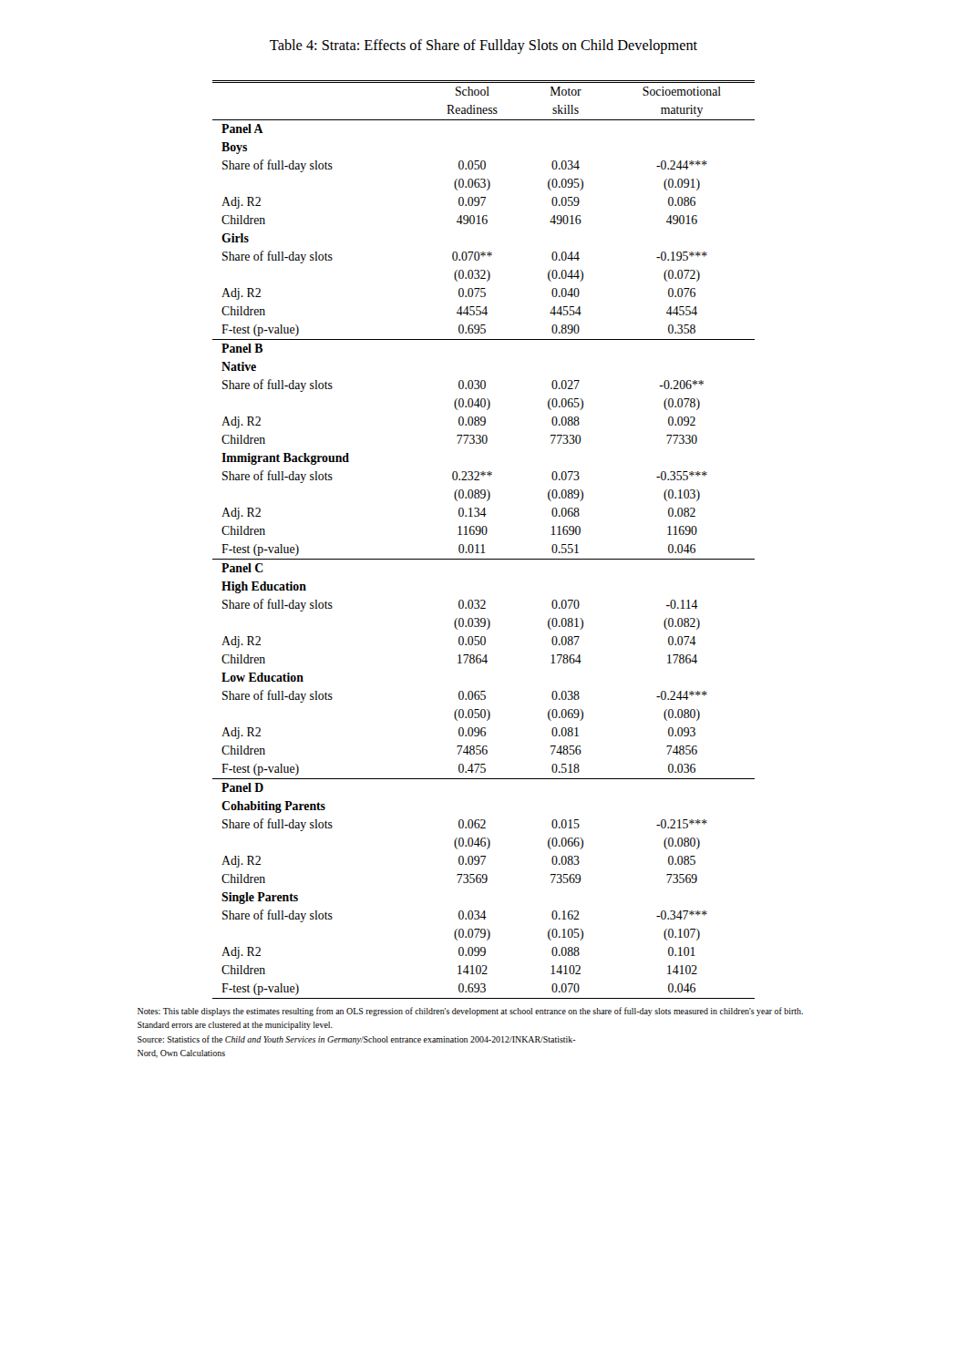Table 4: Strata: Effects of Share of Fullday Slots on Child Development
| | School | Motor | Socioemotional |
| --- | --- | --- | --- |
| | Readiness | skills | maturity |
| Panel A | | | |
| Boys | | | |
| Share of full-day slots | 0.050 | 0.034 | -0.244*** |
| | (0.063) | (0.095) | (0.091) |
| Adj. R2 | 0.097 | 0.059 | 0.086 |
| Children | 49016 | 49016 | 49016 |
| Girls | | | |
| Share of full-day slots | 0.070** | 0.044 | -0.195*** |
| | (0.032) | (0.044) | (0.072) |
| Adj. R2 | 0.075 | 0.040 | 0.076 |
| Children | 44554 | 44554 | 44554 |
| F-test (p-value) | 0.695 | 0.890 | 0.358 |
| Panel B | | | |
| Native | | | |
| Share of full-day slots | 0.030 | 0.027 | -0.206** |
| | (0.040) | (0.065) | (0.078) |
| Adj. R2 | 0.089 | 0.088 | 0.092 |
| Children | 77330 | 77330 | 77330 |
| Immigrant Background | | | |
| Share of full-day slots | 0.232** | 0.073 | -0.355*** |
| | (0.089) | (0.089) | (0.103) |
| Adj. R2 | 0.134 | 0.068 | 0.082 |
| Children | 11690 | 11690 | 11690 |
| F-test (p-value) | 0.011 | 0.551 | 0.046 |
| Panel C | | | |
| High Education | | | |
| Share of full-day slots | 0.032 | 0.070 | -0.114 |
| | (0.039) | (0.081) | (0.082) |
| Adj. R2 | 0.050 | 0.087 | 0.074 |
| Children | 17864 | 17864 | 17864 |
| Low Education | | | |
| Share of full-day slots | 0.065 | 0.038 | -0.244*** |
| | (0.050) | (0.069) | (0.080) |
| Adj. R2 | 0.096 | 0.081 | 0.093 |
| Children | 74856 | 74856 | 74856 |
| F-test (p-value) | 0.475 | 0.518 | 0.036 |
| Panel D | | | |
| Cohabiting Parents | | | |
| Share of full-day slots | 0.062 | 0.015 | -0.215*** |
| | (0.046) | (0.066) | (0.080) |
| Adj. R2 | 0.097 | 0.083 | 0.085 |
| Children | 73569 | 73569 | 73569 |
| Single Parents | | | |
| Share of full-day slots | 0.034 | 0.162 | -0.347*** |
| | (0.079) | (0.105) | (0.107) |
| Adj. R2 | 0.099 | 0.088 | 0.101 |
| Children | 14102 | 14102 | 14102 |
| F-test (p-value) | 0.693 | 0.070 | 0.046 |
Notes: This table displays the estimates resulting from an OLS regression of children's development at school entrance on the share of full-day slots measured in children's year of birth. Standard errors are clustered at the municipality level.
Source: Statistics of the Child and Youth Services in Germany/School entrance examination 2004-2012/INKAR/Statistik-
Nord, Own Calculations